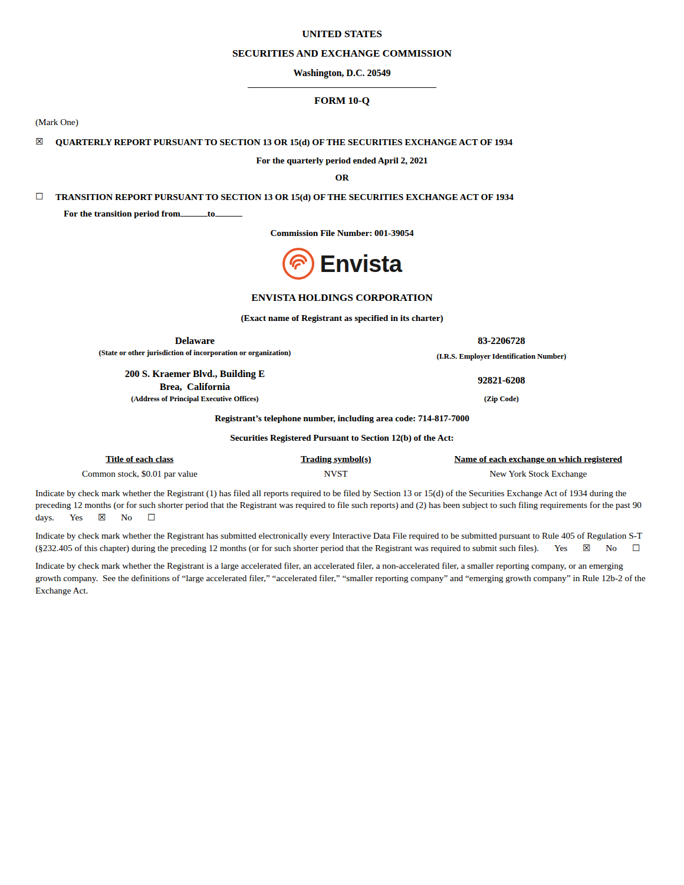UNITED STATES
SECURITIES AND EXCHANGE COMMISSION
Washington, D.C. 20549
FORM 10-Q
(Mark One)
| ☒ | QUARTERLY REPORT PURSUANT TO SECTION 13 OR 15(d) OF THE SECURITIES EXCHANGE ACT OF 1934 |
For the quarterly period ended April 2, 2021
OR
| ☐ | TRANSITION REPORT PURSUANT TO SECTION 13 OR 15(d) OF THE SECURITIES EXCHANGE ACT OF 1934 |
For the transition period from to
Commission File Number: 001-39054
Envista
ENVISTA HOLDINGS CORPORATION
(Exact name of Registrant as specified in its charter)
| Delaware | 83-2206728 |
| (State or other jurisdiction of incorporation or organization) | (I.R.S. Employer Identification Number) |
| 200 S. Kraemer Blvd., Building E Brea, California | 92821-6208 |
| (Address of Principal Executive Offices) | (Zip Code) |
Registrant’s telephone number, including area code: 714-817-7000
Securities Registered Pursuant to Section 12(b) of the Act:
| Title of each class | Trading symbol(s) | Name of each exchange on which registered |
| --- | --- | --- |
| Common stock, $0.01 par value | NVST | New York Stock Exchange |
Indicate by check mark whether the Registrant (1) has filed all reports required to be filed by Section 13 or 15(d) of the Securities Exchange Act of 1934 during the preceding 12 months (or for such shorter period that the Registrant was required to file such reports) and (2) has been subject to such filing requirements for the past 90 days. Yes ☒ No ☐
Indicate by check mark whether the Registrant has submitted electronically every Interactive Data File required to be submitted pursuant to Rule 405 of Regulation S-T (§232.405 of this chapter) during the preceding 12 months (or for such shorter period that the Registrant was required to submit such files). Yes ☒ No ☐
Indicate by check mark whether the Registrant is a large accelerated filer, an accelerated filer, a non-accelerated filer, a smaller reporting company, or an emerging growth company. See the definitions of “large accelerated filer,” “accelerated filer,” “smaller reporting company” and “emerging growth company” in Rule 12b-2 of the Exchange Act.